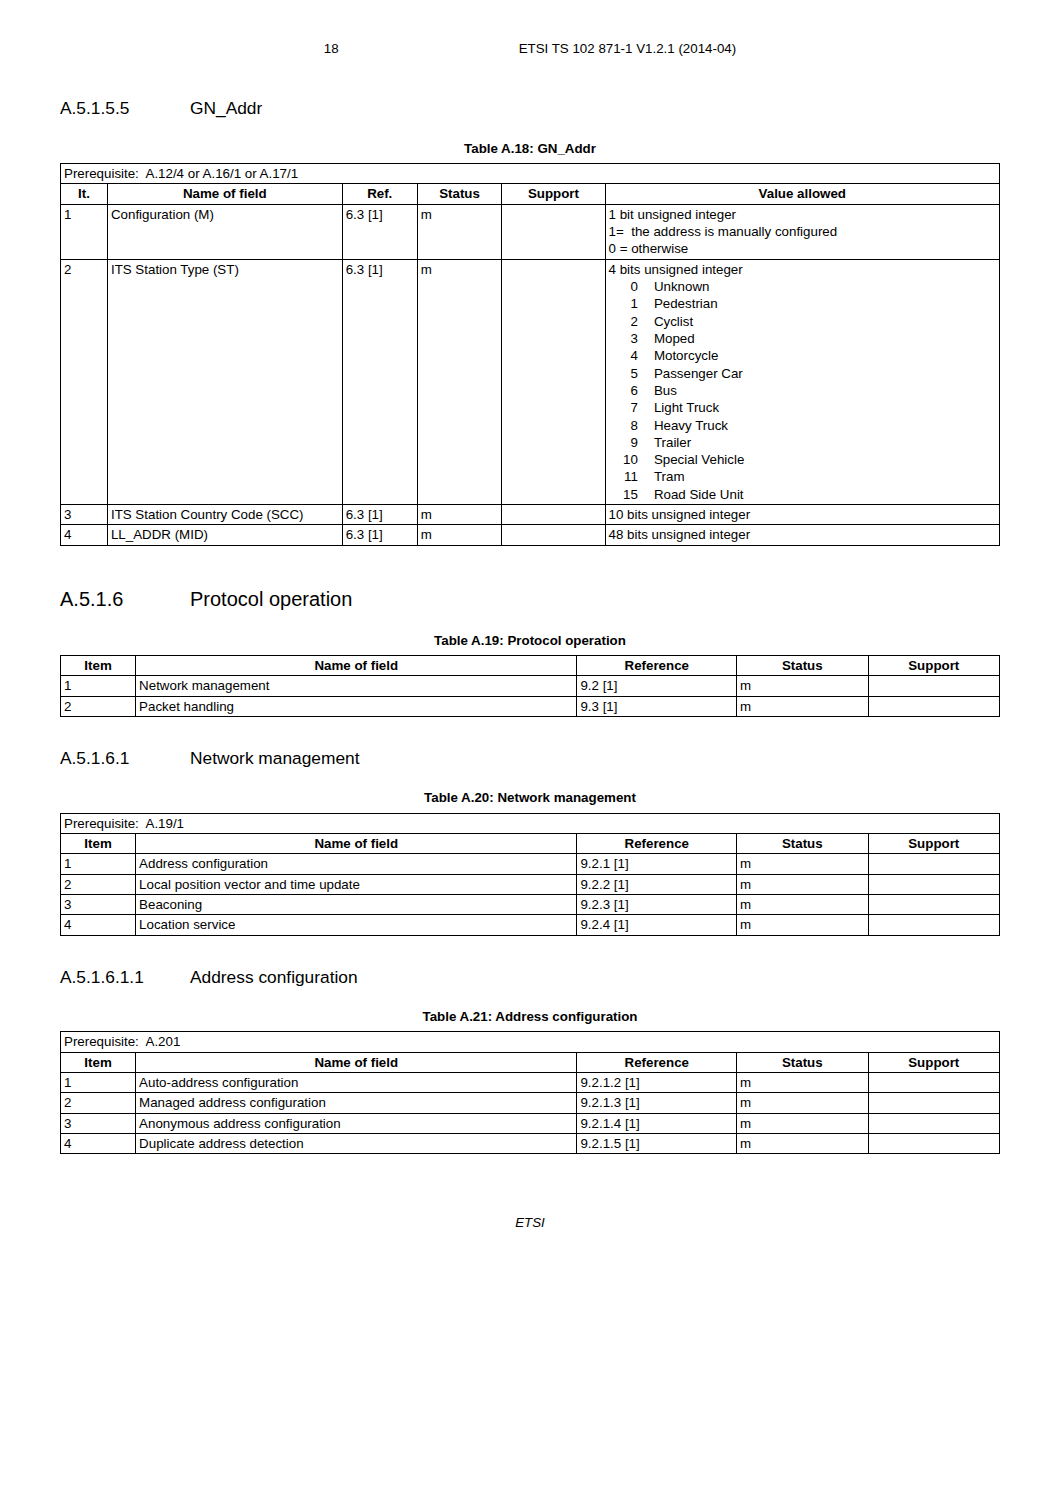18 ETSI TS 102 871-1 V1.2.1 (2014-04)
A.5.1.5.5 GN_Addr
Table A.18: GN_Addr
| Prerequisite: A.12/4 or A.16/1 or A.17/1 |
| It. | Name of field | Ref. | Status | Support | Value allowed |
| 1 | Configuration (M) | 6.3 [1] | m | | 1 bit unsigned integer 1= the address is manually configured 0 = otherwise |
| 2 | ITS Station Type (ST) | 6.3 [1] | m | | 4 bits unsigned integer 0 Unknown 1 Pedestrian 2 Cyclist 3 Moped 4 Motorcycle 5 Passenger Car 6 Bus 7 Light Truck 8 Heavy Truck 9 Trailer 10 Special Vehicle 11 Tram 15 Road Side Unit |
| 3 | ITS Station Country Code (SCC) | 6.3 [1] | m | | 10 bits unsigned integer |
| 4 | LL_ADDR (MID) | 6.3 [1] | m | | 48 bits unsigned integer |
A.5.1.6 Protocol operation
Table A.19: Protocol operation
| Item | Name of field | Reference | Status | Support |
| --- | --- | --- | --- | --- |
| 1 | Network management | 9.2 [1] | m | |
| 2 | Packet handling | 9.3 [1] | m | |
A.5.1.6.1 Network management
Table A.20: Network management
| Prerequisite: A.19/1 |
| Item | Name of field | Reference | Status | Support |
| 1 | Address configuration | 9.2.1 [1] | m | |
| 2 | Local position vector and time update | 9.2.2 [1] | m | |
| 3 | Beaconing | 9.2.3 [1] | m | |
| 4 | Location service | 9.2.4 [1] | m | |
A.5.1.6.1.1 Address configuration
Table A.21: Address configuration
| Prerequisite: A.201 |
| Item | Name of field | Reference | Status | Support |
| 1 | Auto-address configuration | 9.2.1.2 [1] | m | |
| 2 | Managed address configuration | 9.2.1.3 [1] | m | |
| 3 | Anonymous address configuration | 9.2.1.4 [1] | m | |
| 4 | Duplicate address detection | 9.2.1.5 [1] | m | |
ETSI